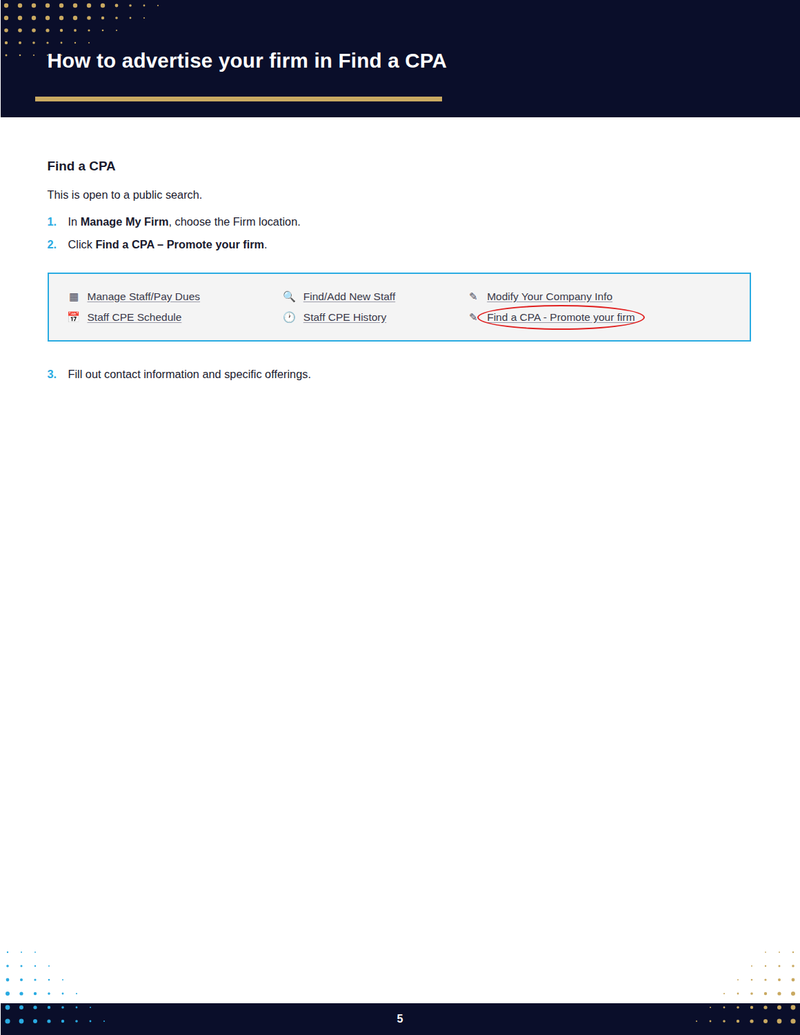How to advertise your firm in Find a CPA
Find a CPA
This is open to a public search.
In Manage My Firm, choose the Firm location.
Click Find a CPA – Promote your firm.
| ▦ Manage Staff/Pay Dues | 🔍 Find/Add New Staff | ✎ Modify Your Company Info |
| 📅 Staff CPE Schedule | 🕐 Staff CPE History | ✎ Find a CPA - Promote your firm |
Fill out contact information and specific offerings.
5